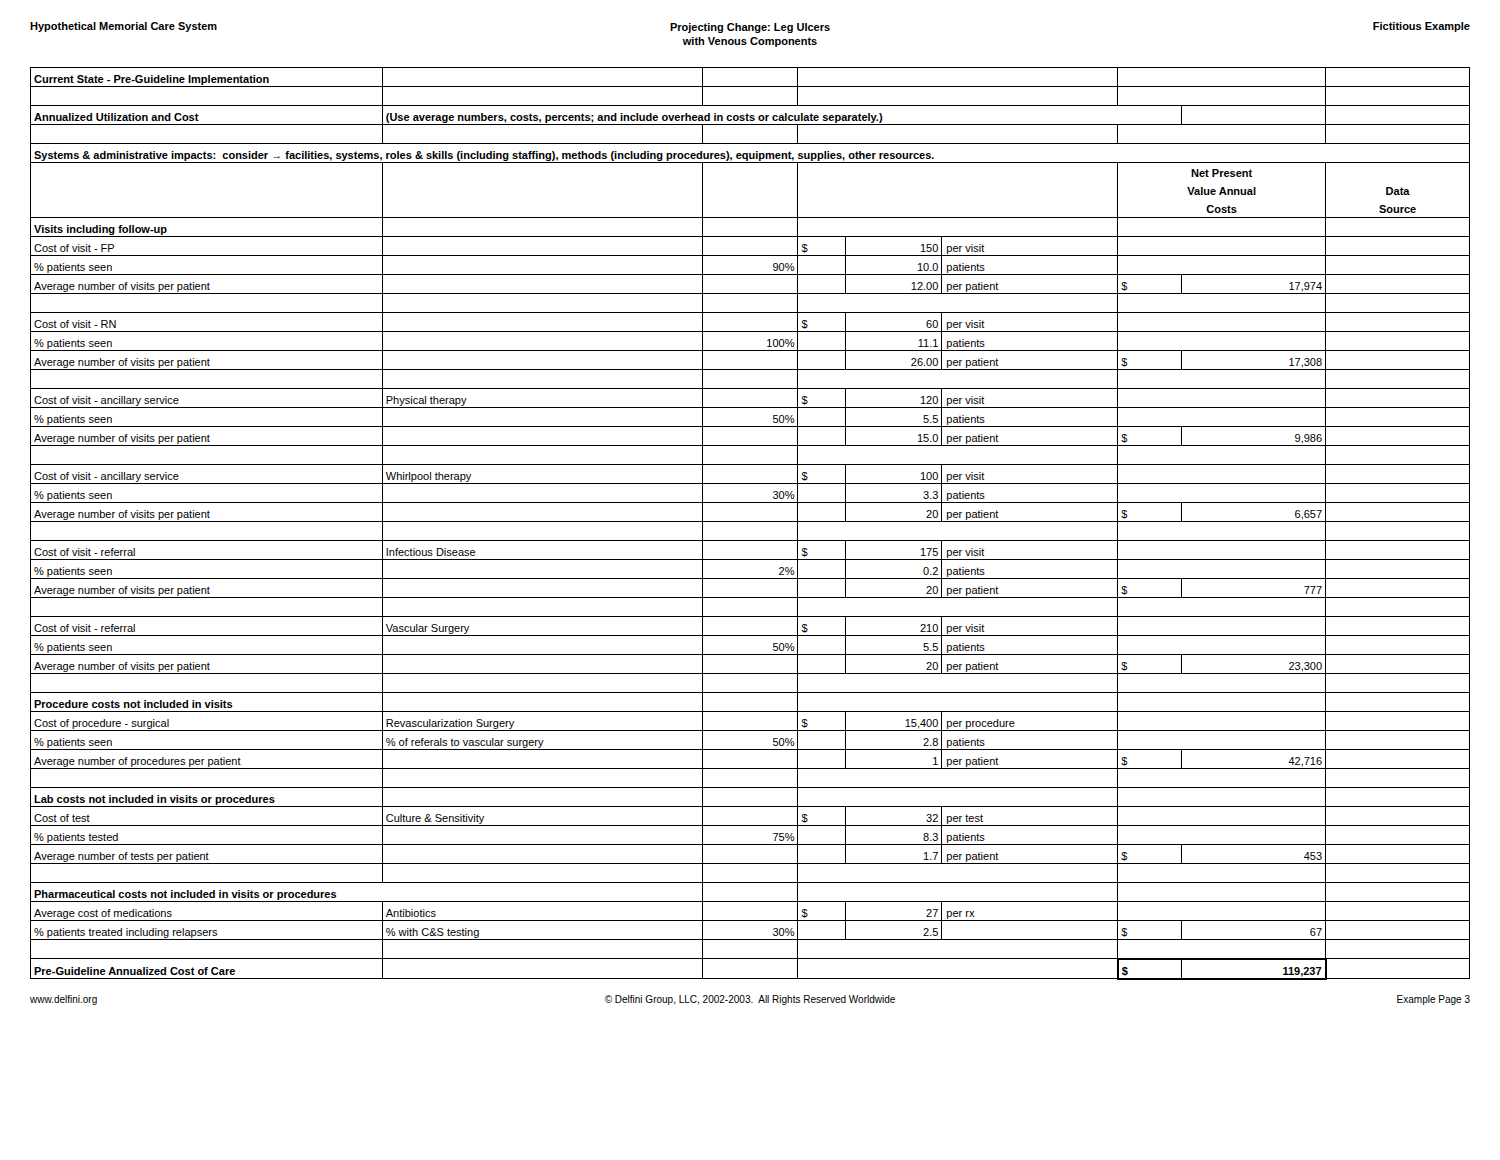Hypothetical Memorial Care System
Projecting Change: Leg Ulcers
with Venous Components
Fictitious Example
| Current State - Pre-Guideline Implementation | | | | | |
| Annualized Utilization and Cost | (Use average numbers, costs, percents; and include overhead in costs or calculate separately.) | | |
| Systems & administrative impacts: consider → facilities, systems, roles & skills (including staffing), methods (including procedures), equipment, supplies, other resources. |
| | | | | Net Present | |
| | | | | Value Annual | Data |
| | | | | Costs | Source |
| Visits including follow-up | | | | | |
| Cost of visit - FP | | | $ | 150 | per visit | | |
| % patients seen | | 90% | | 10.0 | patients | | |
| Average number of visits per patient | | | | 12.00 | per patient | $ | 17,974 | |
| Cost of visit - RN | | | $ | 60 | per visit | | |
| % patients seen | | 100% | | 11.1 | patients | | |
| Average number of visits per patient | | | | 26.00 | per patient | $ | 17,308 | |
| Cost of visit - ancillary service | Physical therapy | | $ | 120 | per visit | | |
| % patients seen | | 50% | | 5.5 | patients | | |
| Average number of visits per patient | | | | 15.0 | per patient | $ | 9,986 | |
| Cost of visit - ancillary service | Whirlpool therapy | | $ | 100 | per visit | | |
| % patients seen | | 30% | | 3.3 | patients | | |
| Average number of visits per patient | | | | 20 | per patient | $ | 6,657 | |
| Cost of visit - referral | Infectious Disease | | $ | 175 | per visit | | |
| % patients seen | | 2% | | 0.2 | patients | | |
| Average number of visits per patient | | | | 20 | per patient | $ | 777 | |
| Cost of visit - referral | Vascular Surgery | | $ | 210 | per visit | | |
| % patients seen | | 50% | | 5.5 | patients | | |
| Average number of visits per patient | | | | 20 | per patient | $ | 23,300 | |
| Procedure costs not included in visits | | | | | |
| Cost of procedure - surgical | Revascularization Surgery | | $ | 15,400 | per procedure | | |
| % patients seen | % of referals to vascular surgery | 50% | | 2.8 | patients | | |
| Average number of procedures per patient | | | | 1 | per patient | $ | 42,716 | |
| Lab costs not included in visits or procedures | | | | | |
| Cost of test | Culture & Sensitivity | | $ | 32 | per test | | |
| % patients tested | | 75% | | 8.3 | patients | | |
| Average number of tests per patient | | | | 1.7 | per patient | $ | 453 | |
| Pharmaceutical costs not included in visits or procedures | | | | |
| Average cost of medications | Antibiotics | | $ | 27 | per rx | | |
| % patients treated including relapsers | % with C&S testing | 30% | | 2.5 | | $ | 67 | |
| Pre-Guideline Annualized Cost of Care | | | | $ | 119,237 | |
www.delfini.org
© Delfini Group, LLC, 2002-2003. All Rights Reserved Worldwide
Example Page 3